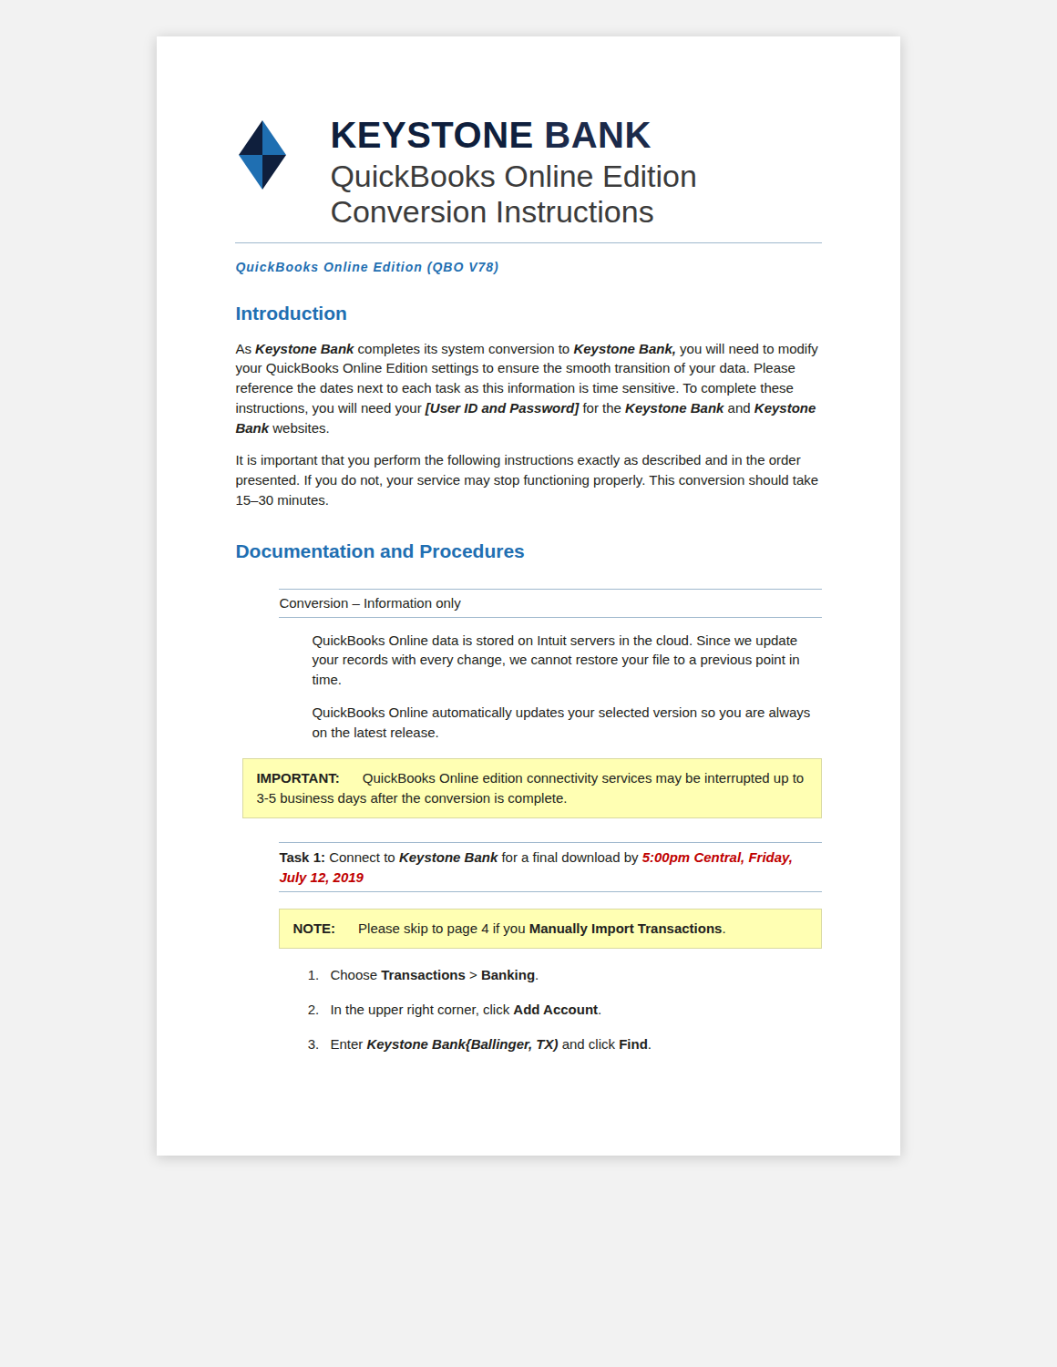KEYSTONE BANK
QuickBooks Online Edition
Conversion Instructions
QuickBooks Online Edition (QBO V78)
Introduction
As Keystone Bank completes its system conversion to Keystone Bank, you will need to modify your QuickBooks Online Edition settings to ensure the smooth transition of your data. Please reference the dates next to each task as this information is time sensitive. To complete these instructions, you will need your [User ID and Password] for the Keystone Bank and Keystone Bank websites.
It is important that you perform the following instructions exactly as described and in the order presented. If you do not, your service may stop functioning properly. This conversion should take 15–30 minutes.
Documentation and Procedures
Conversion – Information only
QuickBooks Online data is stored on Intuit servers in the cloud. Since we update your records with every change, we cannot restore your file to a previous point in time.
QuickBooks Online automatically updates your selected version so you are always on the latest release.
IMPORTANT: QuickBooks Online edition connectivity services may be interrupted up to 3-5 business days after the conversion is complete.
Task 1: Connect to Keystone Bank for a final download by 5:00pm Central, Friday, July 12, 2019
NOTE: Please skip to page 4 if you Manually Import Transactions.
Choose Transactions > Banking.
In the upper right corner, click Add Account.
Enter Keystone Bank{Ballinger, TX) and click Find.